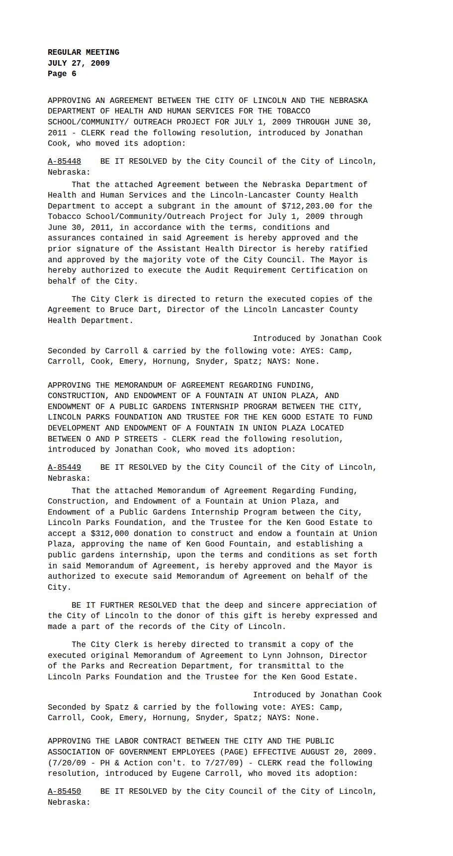REGULAR MEETING
JULY 27, 2009
Page 6
APPROVING AN AGREEMENT BETWEEN THE CITY OF LINCOLN AND THE NEBRASKA DEPARTMENT OF HEALTH AND HUMAN SERVICES FOR THE TOBACCO SCHOOL/COMMUNITY/ OUTREACH PROJECT FOR JULY 1, 2009 THROUGH JUNE 30, 2011 - CLERK read the following resolution, introduced by Jonathan Cook, who moved its adoption:
A-85448 BE IT RESOLVED by the City Council of the City of Lincoln, Nebraska:
That the attached Agreement between the Nebraska Department of Health and Human Services and the Lincoln-Lancaster County Health Department to accept a subgrant in the amount of $712,203.00 for the Tobacco School/Community/Outreach Project for July 1, 2009 through June 30, 2011, in accordance with the terms, conditions and assurances contained in said Agreement is hereby approved and the prior signature of the Assistant Health Director is hereby ratified and approved by the majority vote of the City Council. The Mayor is hereby authorized to execute the Audit Requirement Certification on behalf of the City.
The City Clerk is directed to return the executed copies of the Agreement to Bruce Dart, Director of the Lincoln Lancaster County Health Department.
Introduced by Jonathan Cook
Seconded by Carroll & carried by the following vote: AYES: Camp, Carroll, Cook, Emery, Hornung, Snyder, Spatz; NAYS: None.
APPROVING THE MEMORANDUM OF AGREEMENT REGARDING FUNDING, CONSTRUCTION, AND ENDOWMENT OF A FOUNTAIN AT UNION PLAZA, AND ENDOWMENT OF A PUBLIC GARDENS INTERNSHIP PROGRAM BETWEEN THE CITY, LINCOLN PARKS FOUNDATION AND TRUSTEE FOR THE KEN GOOD ESTATE TO FUND DEVELOPMENT AND ENDOWMENT OF A FOUNTAIN IN UNION PLAZA LOCATED BETWEEN O AND P STREETS - CLERK read the following resolution, introduced by Jonathan Cook, who moved its adoption:
A-85449 BE IT RESOLVED by the City Council of the City of Lincoln, Nebraska:
That the attached Memorandum of Agreement Regarding Funding, Construction, and Endowment of a Fountain at Union Plaza, and Endowment of a Public Gardens Internship Program between the City, Lincoln Parks Foundation, and the Trustee for the Ken Good Estate to accept a $312,000 donation to construct and endow a fountain at Union Plaza, approving the name of Ken Good Fountain, and establishing a public gardens internship, upon the terms and conditions as set forth in said Memorandum of Agreement, is hereby approved and the Mayor is authorized to execute said Memorandum of Agreement on behalf of the City.
BE IT FURTHER RESOLVED that the deep and sincere appreciation of the City of Lincoln to the donor of this gift is hereby expressed and made a part of the records of the City of Lincoln.
The City Clerk is hereby directed to transmit a copy of the executed original Memorandum of Agreement to Lynn Johnson, Director of the Parks and Recreation Department, for transmittal to the Lincoln Parks Foundation and the Trustee for the Ken Good Estate.
Introduced by Jonathan Cook
Seconded by Spatz & carried by the following vote: AYES: Camp, Carroll, Cook, Emery, Hornung, Snyder, Spatz; NAYS: None.
APPROVING THE LABOR CONTRACT BETWEEN THE CITY AND THE PUBLIC ASSOCIATION OF GOVERNMENT EMPLOYEES (PAGE) EFFECTIVE AUGUST 20, 2009. (7/20/09 - PH & Action con't. to 7/27/09) - CLERK read the following resolution, introduced by Eugene Carroll, who moved its adoption:
A-85450 BE IT RESOLVED by the City Council of the City of Lincoln, Nebraska: